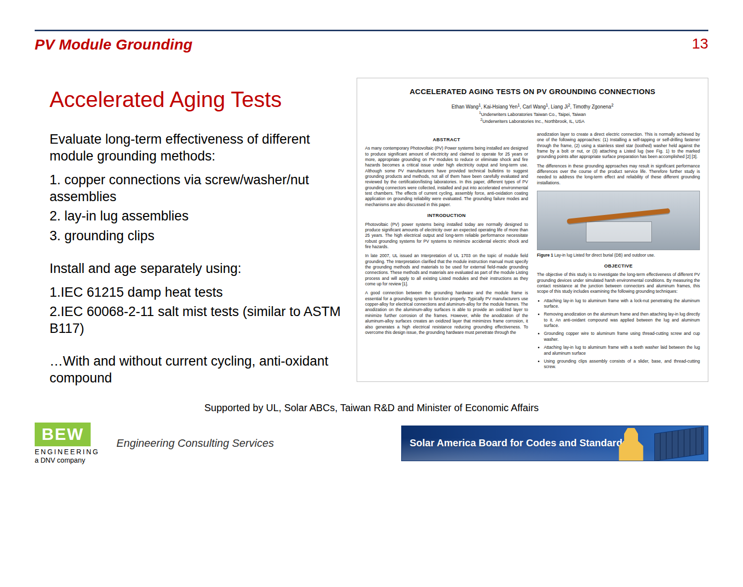PV Module Grounding
13
Accelerated Aging Tests
Evaluate long-term effectiveness of different module grounding methods:
1. copper connections via screw/washer/nut assemblies
2. lay-in lug assemblies
3. grounding clips
Install and age separately using:
1.IEC 61215 damp heat tests
2.IEC 60068-2-11 salt mist tests (similar to ASTM B117)
…With and without current cycling, anti-oxidant compound
ACCELERATED AGING TESTS ON PV GROUNDING CONNECTIONS
Ethan Wang1, Kai-Hsiang Yen1, Carl Wang1, Liang Ji2, Timothy Zgonena2
1Underwriters Laboratories Taiwan Co., Taipei, Taiwan
2Underwriters Laboratories Inc., Northbrook, IL, USA
ABSTRACT
As many contemporary Photovoltaic (PV) Power systems being installed are designed to produce significant amount of electricity and claimed to operate for 25 years or more, appropriate grounding on PV modules to reduce or eliminate shock and fire hazards becomes a critical issue under high electricity output and long-term use. Although some PV manufacturers have provided technical bulletins to suggest grounding products and methods, not all of them have been carefully evaluated and reviewed by the certification/listing laboratories. In this paper, different types of PV grounding connectors were collected, installed and put into accelerated environmental test chambers. The effects of current cycling, assembly force, anti-oxidation coating application on grounding reliability were evaluated. The grounding failure modes and mechanisms are also discussed in this paper.
INTRODUCTION
Photovoltaic (PV) power systems being installed today are normally designed to produce significant amounts of electricity over an expected operating life of more than 25 years. The high electrical output and long-term reliable performance necessitate robust grounding systems for PV systems to minimize accidental electric shock and fire hazards.
In late 2007, UL issued an Interpretation of UL 1703 on the topic of module field grounding. The Interpretation clarified that the module instruction manual must specify the grounding methods and materials to be used for external field-made grounding connections. These methods and materials are evaluated as part of the module Listing process and will apply to all existing Listed modules and their instructions as they come up for review [1].
A good connection between the grounding hardware and the module frame is essential for a grounding system to function properly. Typically PV manufacturers use copper-alloy for electrical connections and aluminum-alloy for the module frames. The anodization on the aluminum-alloy surfaces is able to provide an oxidized layer to minimize further corrosion of the frames. However, while the anodization of the aluminum-alloy surfaces creates an oxidized layer that minimizes frame corrosion, it also generates a high electrical resistance reducing grounding effectiveness. To overcome this design issue, the grounding hardware must penetrate through the
anodization layer to create a direct electric connection. This is normally achieved by one of the following approaches: (1) Installing a self-tapping or self-drilling fastener through the frame, (2) using a stainless steel star (toothed) washer held against the frame by a bolt or nut, or (3) attaching a Listed lug (see Fig. 1) to the marked grounding points after appropriate surface preparation has been accomplished [2] [3].
The differences in these grounding approaches may result in significant performance differences over the course of the product service life. Therefore further study is needed to address the long-term effect and reliability of these different grounding installations.
Figure 1 Lay-in lug Listed for direct burial (DB) and outdoor use.
OBJECTIVE
The objective of this study is to investigate the long-term effectiveness of different PV grounding devices under simulated harsh environmental conditions. By measuring the contact resistance at the junction between connectors and aluminum frames, this scope of this study includes examining the following grounding techniques:
Attaching lay-in lug to aluminum frame with a lock-nut penetrating the aluminum surface.
Removing anodization on the aluminum frame and then attaching lay-in lug directly to it. An anti-oxidant compound was applied between the lug and aluminum surface.
Grounding copper wire to aluminum frame using thread-cutting screw and cup washer.
Attaching lay-in lug to aluminum frame with a teeth washer laid between the lug and aluminum surface
Using grounding clips assembly consists of a slider, base, and thread-cutting screw.
Supported by UL, Solar ABCs, Taiwan R&D and Minister of Economic Affairs
BEW
ENGINEERING
a DNV company
Engineering Consulting Services
Solar America Board for Codes and Standards